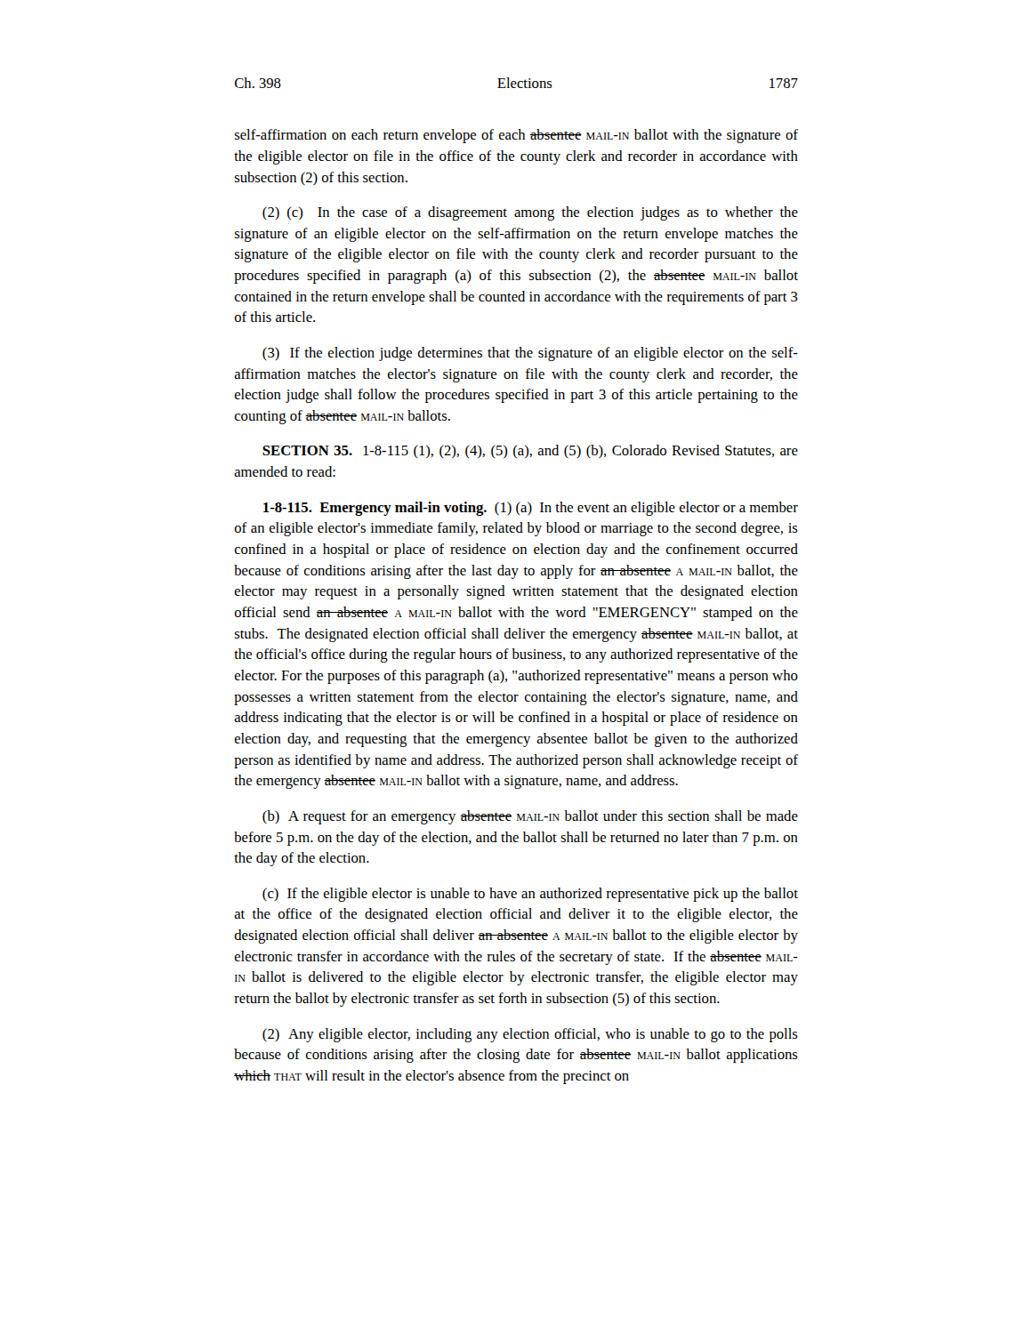Ch. 398 Elections 1787
self-affirmation on each return envelope of each absentee mail-in ballot with the signature of the eligible elector on file in the office of the county clerk and recorder in accordance with subsection (2) of this section.
(2) (c) In the case of a disagreement among the election judges as to whether the signature of an eligible elector on the self-affirmation on the return envelope matches the signature of the eligible elector on file with the county clerk and recorder pursuant to the procedures specified in paragraph (a) of this subsection (2), the absentee mail-in ballot contained in the return envelope shall be counted in accordance with the requirements of part 3 of this article.
(3) If the election judge determines that the signature of an eligible elector on the self-affirmation matches the elector's signature on file with the county clerk and recorder, the election judge shall follow the procedures specified in part 3 of this article pertaining to the counting of absentee mail-in ballots.
SECTION 35. 1-8-115 (1), (2), (4), (5) (a), and (5) (b), Colorado Revised Statutes, are amended to read:
1-8-115. Emergency mail-in voting. (1) (a) In the event an eligible elector or a member of an eligible elector's immediate family, related by blood or marriage to the second degree, is confined in a hospital or place of residence on election day and the confinement occurred because of conditions arising after the last day to apply for an absentee a mail-in ballot, the elector may request in a personally signed written statement that the designated election official send an absentee a mail-in ballot with the word "EMERGENCY" stamped on the stubs. The designated election official shall deliver the emergency absentee mail-in ballot, at the official's office during the regular hours of business, to any authorized representative of the elector. For the purposes of this paragraph (a), "authorized representative" means a person who possesses a written statement from the elector containing the elector's signature, name, and address indicating that the elector is or will be confined in a hospital or place of residence on election day, and requesting that the emergency absentee ballot be given to the authorized person as identified by name and address. The authorized person shall acknowledge receipt of the emergency absentee mail-in ballot with a signature, name, and address.
(b) A request for an emergency absentee mail-in ballot under this section shall be made before 5 p.m. on the day of the election, and the ballot shall be returned no later than 7 p.m. on the day of the election.
(c) If the eligible elector is unable to have an authorized representative pick up the ballot at the office of the designated election official and deliver it to the eligible elector, the designated election official shall deliver an absentee a mail-in ballot to the eligible elector by electronic transfer in accordance with the rules of the secretary of state. If the absentee mail-in ballot is delivered to the eligible elector by electronic transfer, the eligible elector may return the ballot by electronic transfer as set forth in subsection (5) of this section.
(2) Any eligible elector, including any election official, who is unable to go to the polls because of conditions arising after the closing date for absentee mail-in ballot applications which that will result in the elector's absence from the precinct on